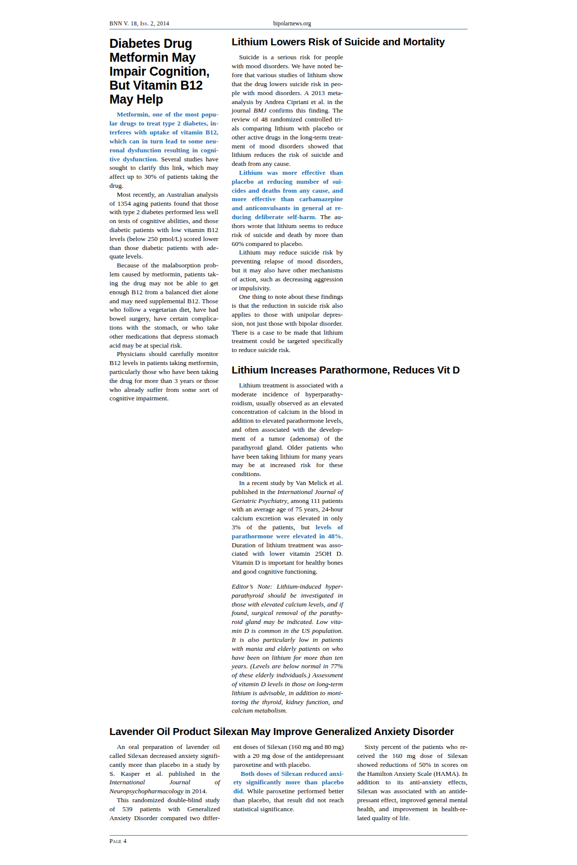BNN V. 18, Iss. 2, 2014
bipolarnews.org
Diabetes Drug Metformin May Impair Cognition, But Vitamin B12 May Help
Metformin, one of the most popular drugs to treat type 2 diabetes, interferes with uptake of vitamin B12, which can in turn lead to some neuronal dysfunction resulting in cognitive dysfunction. Several studies have sought to clarify this link, which may affect up to 30% of patients taking the drug.
Most recently, an Australian analysis of 1354 aging patients found that those with type 2 diabetes performed less well on tests of cognitive abilities, and those diabetic patients with low vitamin B12 levels (below 250 pmol/L) scored lower than those diabetic patients with adequate levels.
Because of the malabsorption problem caused by metformin, patients taking the drug may not be able to get enough B12 from a balanced diet alone and may need supplemental B12. Those who follow a vegetarian diet, have had bowel surgery, have certain complications with the stomach, or who take other medications that depress stomach acid may be at special risk.
Physicians should carefully monitor B12 levels in patients taking metformin, particularly those who have been taking the drug for more than 3 years or those who already suffer from some sort of cognitive impairment.
Lithium Lowers Risk of Suicide and Mortality
Suicide is a serious risk for people with mood disorders. We have noted before that various studies of lithium show that the drug lowers suicide risk in people with mood disorders. A 2013 meta-analysis by Andrea Cipriani et al. in the journal BMJ confirms this finding. The review of 48 randomized controlled trials comparing lithium with placebo or other active drugs in the long-term treatment of mood disorders showed that lithium reduces the risk of suicide and death from any cause.
Lithium was more effective than placebo at reducing number of suicides and deaths from any cause, and more effective than carbamazepine and anticonvulsants in general at reducing deliberate self-harm. The authors wrote that lithium seems to reduce risk of suicide and death by more than 60% compared to placebo.
Lithium may reduce suicide risk by preventing relapse of mood disorders, but it may also have other mechanisms of action, such as decreasing aggression or impulsivity.
One thing to note about these findings is that the reduction in suicide risk also applies to those with unipolar depression, not just those with bipolar disorder. There is a case to be made that lithium treatment could be targeted specifically to reduce suicide risk.
Lithium Increases Parathormone, Reduces Vit D
Lithium treatment is associated with a moderate incidence of hyperparathyroidism, usually observed as an elevated concentration of calcium in the blood in addition to elevated parathormone levels, and often associated with the development of a tumor (adenoma) of the parathyroid gland. Older patients who have been taking lithium for many years may be at increased risk for these conditions.
In a recent study by Van Melick et al. published in the International Journal of Geriatric Psychiatry, among 111 patients with an average age of 75 years, 24-hour calcium excretion was elevated in only 3% of the patients, but levels of parathormone were elevated in 48%. Duration of lithium treatment was associated with lower vitamin 25OH D. Vitamin D is important for healthy bones and good cognitive functioning.
Editor’s Note: Lithium-induced hyperparathyroid should be investigated in those with elevated calcium levels, and if found, surgical removal of the parathyroid gland may be indicated. Low vitamin D is common in the US population. It is also particularly low in patients with mania and elderly patients on who have been on lithium for more than ten years. (Levels are below normal in 77% of these elderly individuals.) Assessment of vitamin D levels in those on long-term lithium is advisable, in addition to monitoring the thyroid, kidney function, and calcium metabolism.
Lavender Oil Product Silexan May Improve Generalized Anxiety Disorder
An oral preparation of lavender oil called Silexan decreased anxiety significantly more than placebo in a study by S. Kasper et al. published in the International Journal of Neuropsychopharmacology in 2014.
This randomized double-blind study of 539 patients with Generalized Anxiety Disorder compared two different doses of Silexan (160 mg and 80 mg) with a 20 mg dose of the antidepressant paroxetine and with placebo.
Both doses of Silexan reduced anxiety significantly more than placebo did. While paroxetine performed better than placebo, that result did not reach statistical significance.
Sixty percent of the patients who received the 160 mg dose of Silexan showed reductions of 50% in scores on the Hamilton Anxiety Scale (HAMA). In addition to its anti-anxiety effects, Silexan was associated with an antidepressant effect, improved general mental health, and improvement in health-related quality of life.
Page 4